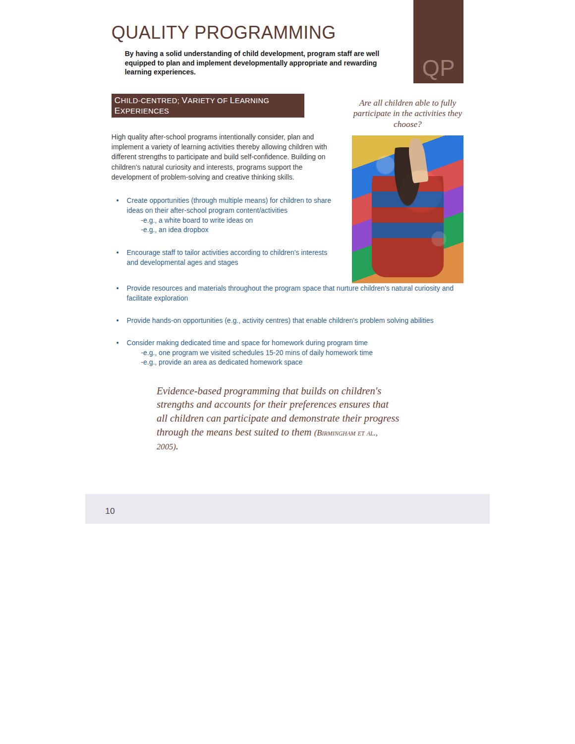QP
Quality Programming
By having a solid understanding of child development, program staff are well equipped to plan and implement developmentally appropriate and rewarding learning experiences.
Child-centred; Variety of Learning Experiences
High quality after-school programs intentionally consider, plan and implement a variety of learning activities thereby allowing children with different strengths to participate and build self-confidence. Building on children's natural curiosity and interests, programs support the development of problem-solving and creative thinking skills.
Create opportunities (through multiple means) for children to share ideas on their after-school program content/activities -e.g., a white board to write ideas on -e.g., an idea dropbox
Encourage staff to tailor activities according to children's interests and developmental ages and stages
Are all children able to fully participate in the activities they choose?
Provide resources and materials throughout the program space that nurture children's natural curiosity and facilitate exploration
Provide hands-on opportunities (e.g., activity centres) that enable children's problem solving abilities
Consider making dedicated time and space for homework during program time -e.g., one program we visited schedules 15-20 mins of daily homework time -e.g., provide an area as dedicated homework space
Evidence-based programming that builds on children's strengths and accounts for their preferences ensures that all children can participate and demonstrate their progress through the means best suited to them (Birmingham et al., 2005).
10